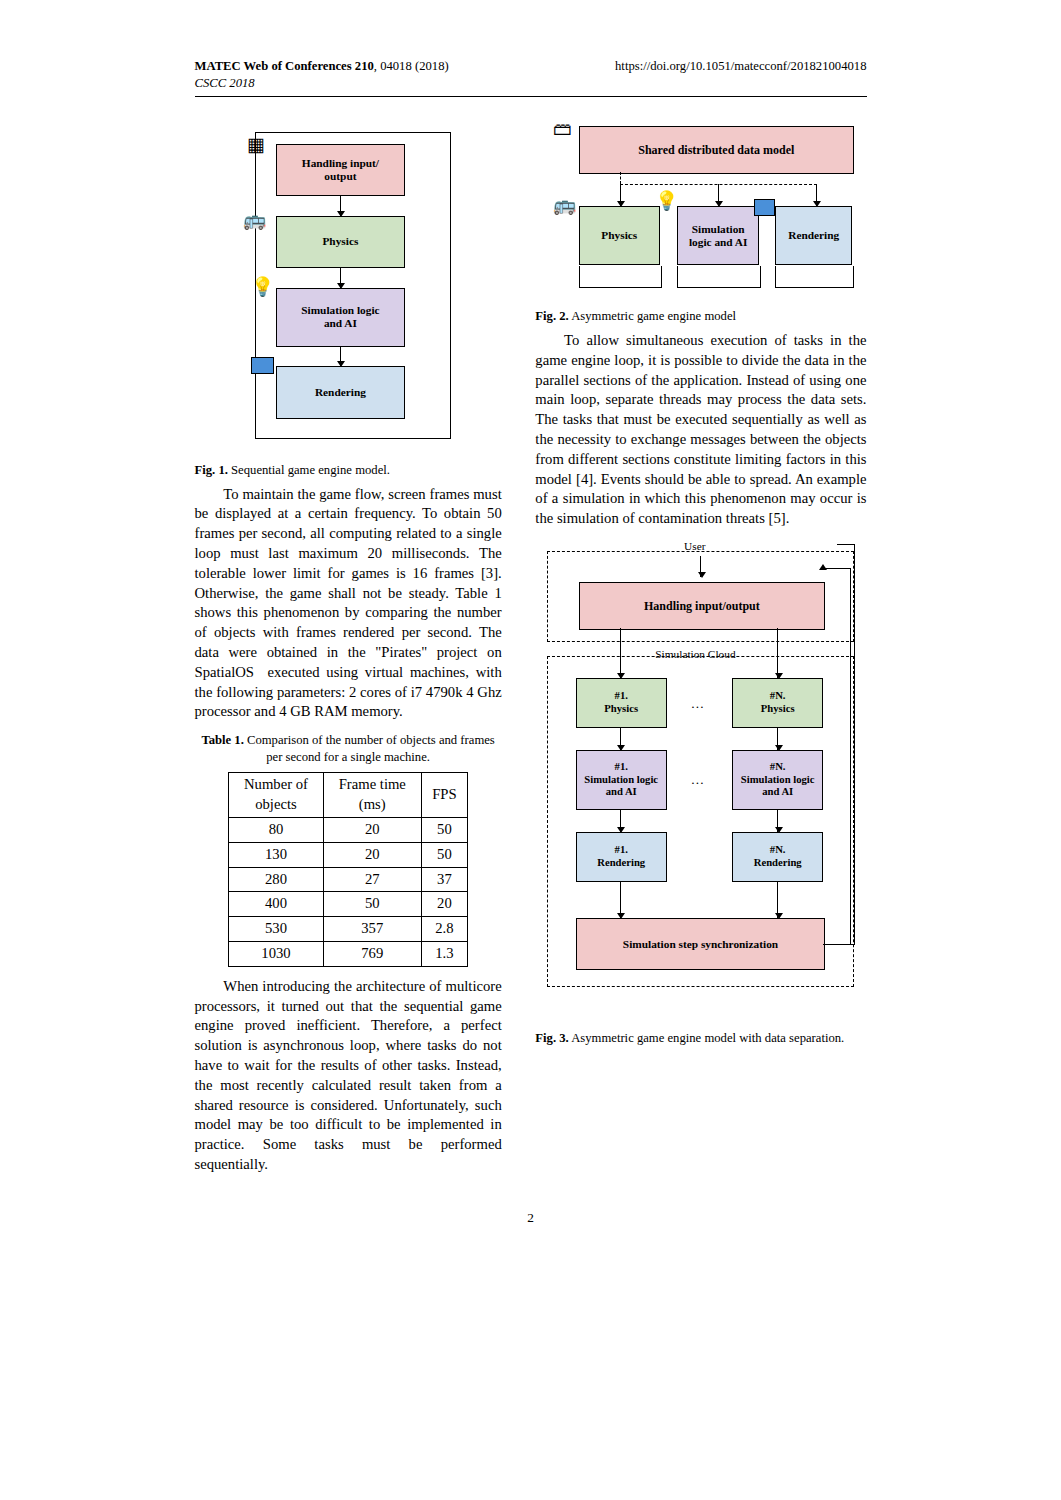MATEC Web of Conferences 210, 04018 (2018)
CSCC 2018
https://doi.org/10.1051/matecconf/201821004018
▦
Handling input/
output
🚌
Physics
💡
Simulation logic
and AI
Rendering
Fig. 1. Sequential game engine model.
To maintain the game flow, screen frames must be displayed at a certain frequency. To obtain 50 frames per second, all computing related to a single loop must last maximum 20 milliseconds. The tolerable lower limit for games is 16 frames [3]. Otherwise, the game shall not be steady. Table 1 shows this phenomenon by comparing the number of objects with frames rendered per second. The data were obtained in the "Pirates" project on SpatialOS executed using virtual machines, with the following parameters: 2 cores of i7 4790k 4 Ghz processor and 4 GB RAM memory.
Table 1. Comparison of the number of objects and frames per second for a single machine.
| Number of objects | Frame time (ms) | FPS |
| --- | --- | --- |
| 80 | 20 | 50 |
| 130 | 20 | 50 |
| 280 | 27 | 37 |
| 400 | 50 | 20 |
| 530 | 357 | 2.8 |
| 1030 | 769 | 1.3 |
When introducing the architecture of multicore processors, it turned out that the sequential game engine proved inefficient. Therefore, a perfect solution is asynchronous loop, where tasks do not have to wait for the results of other tasks. Instead, the most recently calculated result taken from a shared resource is considered. Unfortunately, such model may be too difficult to be implemented in practice. Some tasks must be performed sequentially.
🗃
Shared distributed data model
🚌
Physics
💡
Simulation
logic and AI
Rendering
Fig. 2. Asymmetric game engine model
To allow simultaneous execution of tasks in the game engine loop, it is possible to divide the data in the parallel sections of the application. Instead of using one main loop, separate threads may process the data sets. The tasks that must be executed sequentially as well as the necessity to exchange messages between the objects from different sections constitute limiting factors in this model [4]. Events should be able to spread. An example of a simulation in which this phenomenon may occur is the simulation of contamination threats [5].
User
Handling input/output
Simulation Cloud
#1.
Physics
…
#N.
Physics
#1.
Simulation logic
and AI
…
#N.
Simulation logic
and AI
#1.
Rendering
#N.
Rendering
Simulation step synchronization
Fig. 3. Asymmetric game engine model with data separation.
2